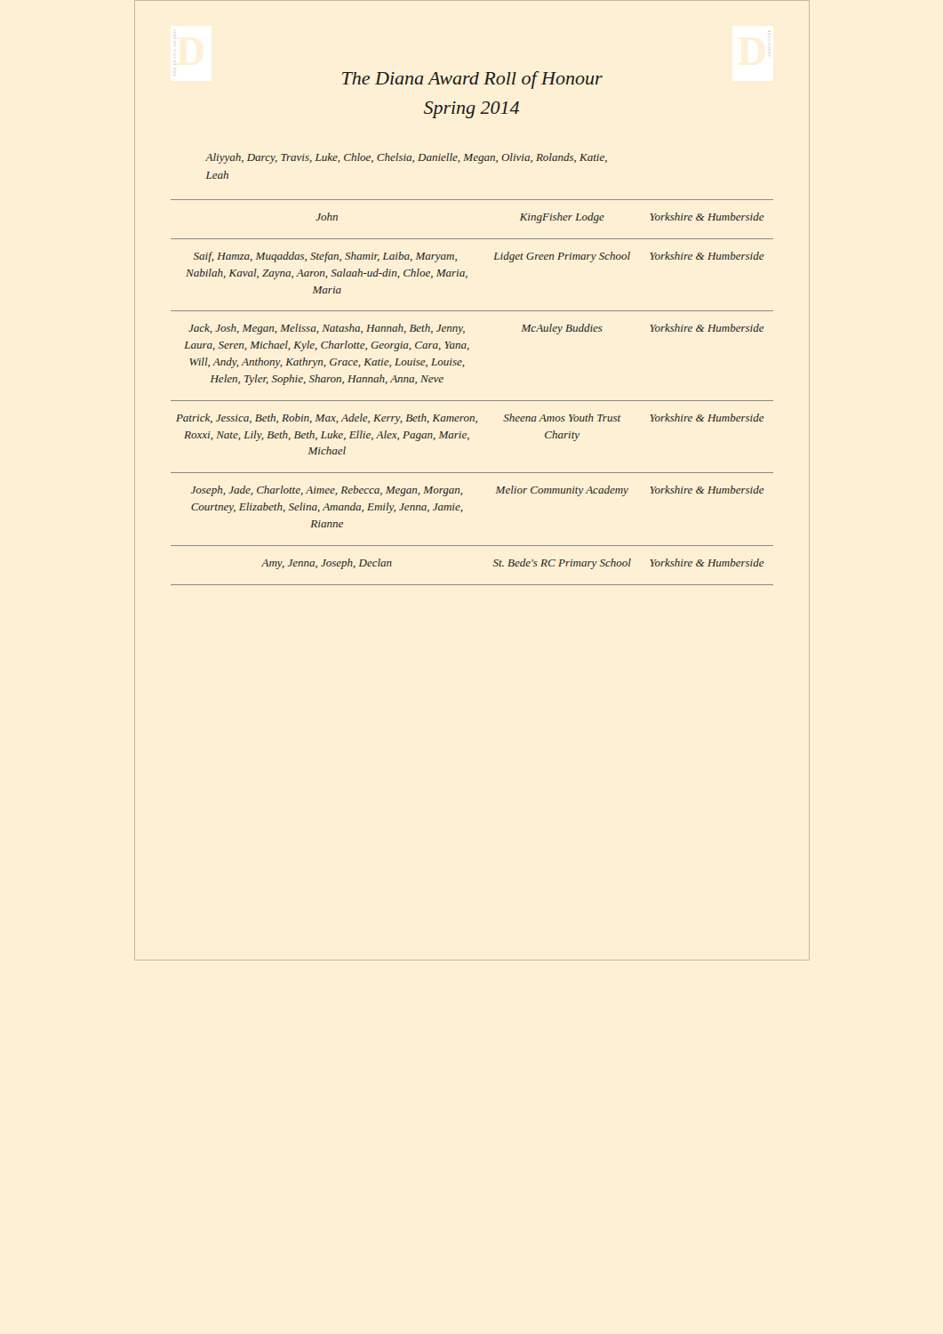THE DIANA AWARD D
ASSOCIATE D
The Diana Award Roll of Honour
Spring 2014
Aliyyah, Darcy, Travis, Luke, Chloe, Chelsia, Danielle, Megan, Olivia, Rolands, Katie, Leah
| John | KingFisher Lodge | Yorkshire & Humberside |
| Saif, Hamza, Muqaddas, Stefan, Shamir, Laiba, Maryam, Nabilah, Kaval, Zayna, Aaron, Salaah-ud-din, Chloe, Maria, Maria | Lidget Green Primary School | Yorkshire & Humberside |
| Jack, Josh, Megan, Melissa, Natasha, Hannah, Beth, Jenny, Laura, Seren, Michael, Kyle, Charlotte, Georgia, Cara, Yana, Will, Andy, Anthony, Kathryn, Grace, Katie, Louise, Louise, Helen, Tyler, Sophie, Sharon, Hannah, Anna, Neve | McAuley Buddies | Yorkshire & Humberside |
| Patrick, Jessica, Beth, Robin, Max, Adele, Kerry, Beth, Kameron, Roxxi, Nate, Lily, Beth, Beth, Luke, Ellie, Alex, Pagan, Marie, Michael | Sheena Amos Youth Trust Charity | Yorkshire & Humberside |
| Joseph, Jade, Charlotte, Aimee, Rebecca, Megan, Morgan, Courtney, Elizabeth, Selina, Amanda, Emily, Jenna, Jamie, Rianne | Melior Community Academy | Yorkshire & Humberside |
| Amy, Jenna, Joseph, Declan | St. Bede's RC Primary School | Yorkshire & Humberside |